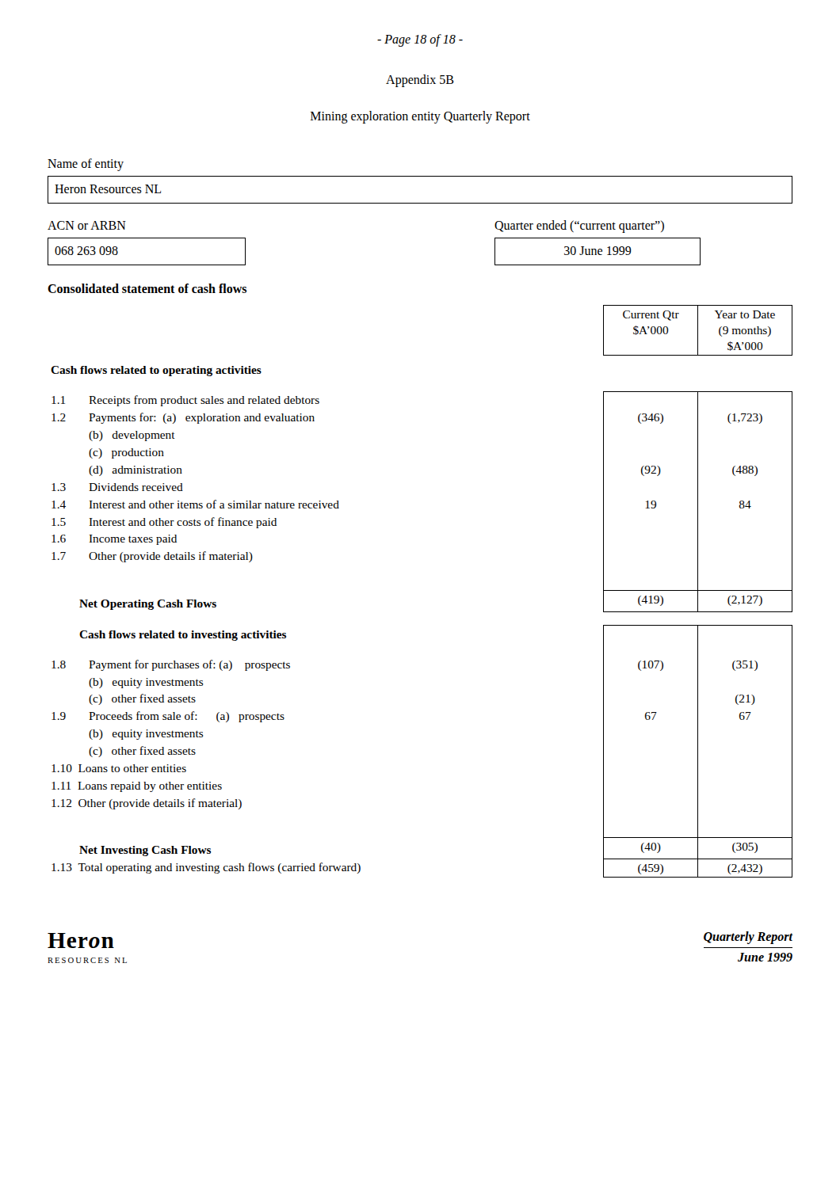- Page 18 of 18 -
Appendix 5B
Mining exploration entity Quarterly Report
Name of entity
Heron Resources NL
ACN or ARBN
Quarter ended (“current quarter”)
068 263 098
30 June 1999
Consolidated statement of cash flows
| | Current Qtr $A’000 | Year to Date (9 months) $A’000 |
| Cash flows related to operating activities | | |
| 1.1 | Receipts from product sales and related debtors | | |
| 1.2 | Payments for: (a) exploration and evaluation | (346) | (1,723) |
| | (b) development | | |
| | (c) production | | |
| | (d) administration | (92) | (488) |
| 1.3 | Dividends received | | |
| 1.4 | Interest and other items of a similar nature received | 19 | 84 |
| 1.5 | Interest and other costs of finance paid | | |
| 1.6 | Income taxes paid | | |
| 1.7 | Other (provide details if material) | | |
| Net Operating Cash Flows | (419) | (2,127) |
| Cash flows related to investing activities | | |
| 1.8 | Payment for purchases of: (a) prospects | (107) | (351) |
| | (b) equity investments | | |
| | (c) other fixed assets | | (21) |
| 1.9 | Proceeds from sale of: (a) prospects | 67 | 67 |
| | (b) equity investments | | |
| | (c) other fixed assets | | |
| 1.10 Loans to other entities | | |
| 1.11 Loans repaid by other entities | | |
| 1.12 Other (provide details if material) | | |
| Net Investing Cash Flows | (40) | (305) |
| 1.13 Total operating and investing cash flows (carried forward) | (459) | (2,432) |
Heron
RESOURCES NL
Quarterly Report
June 1999